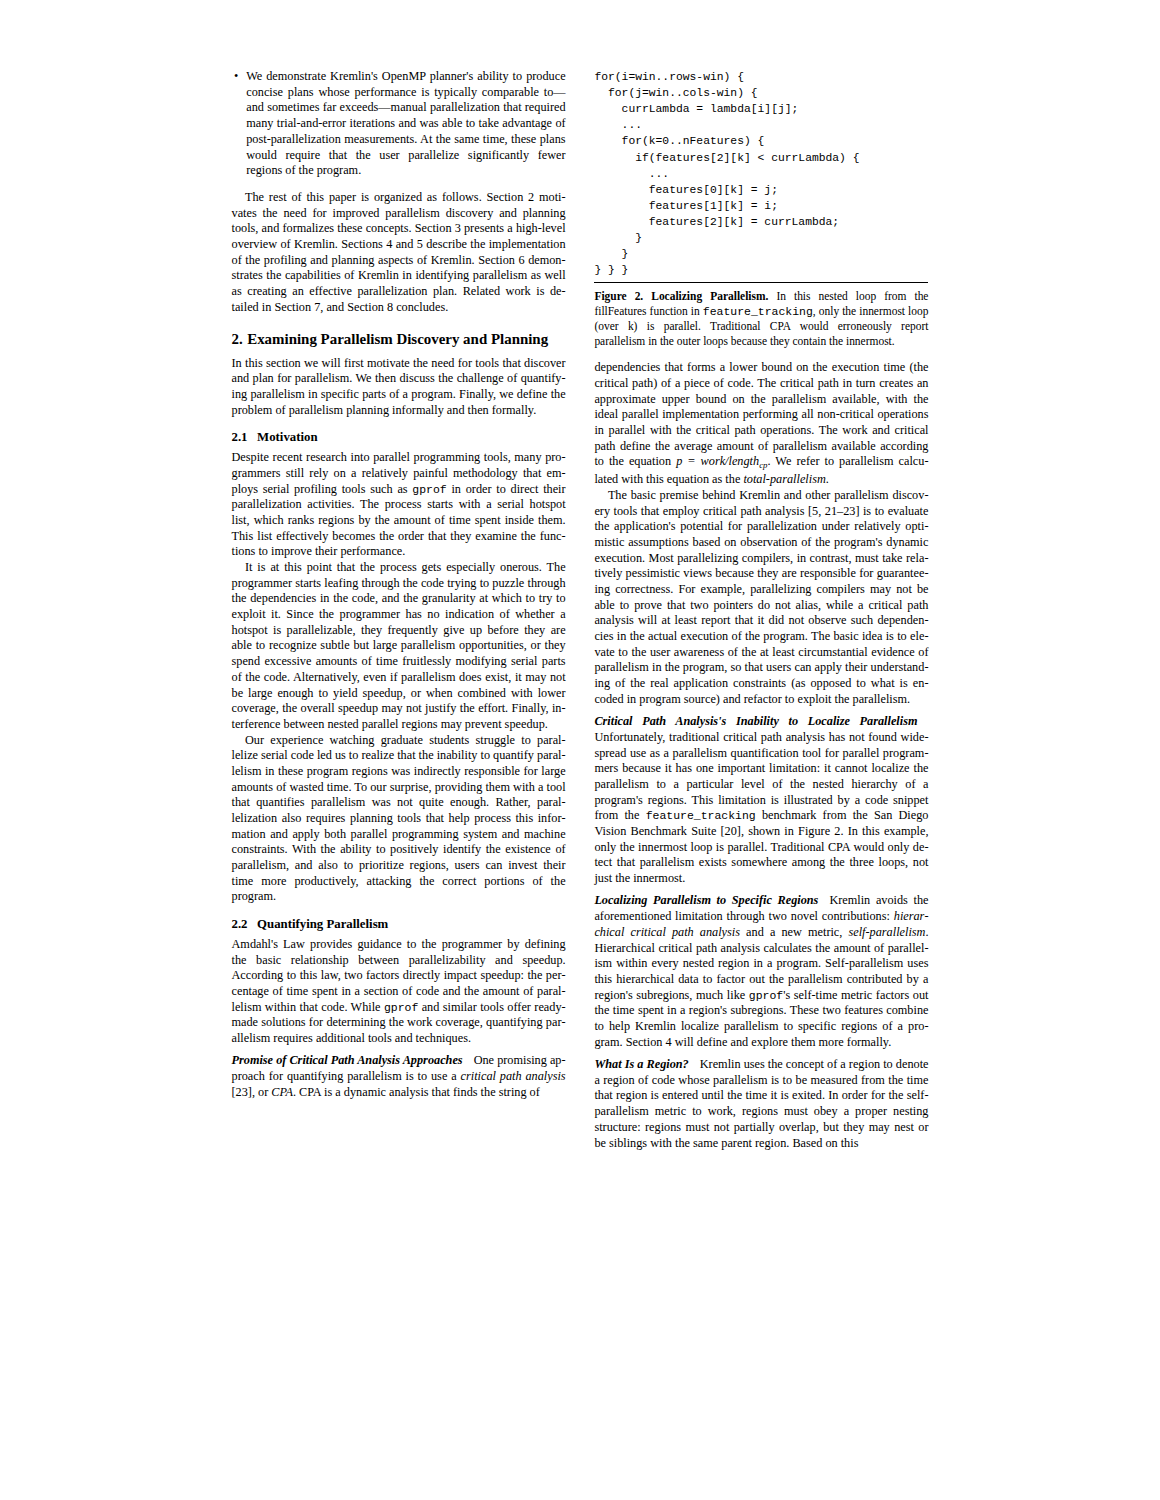We demonstrate Kremlin's OpenMP planner's ability to produce concise plans whose performance is typically comparable to—and sometimes far exceeds—manual parallelization that required many trial-and-error iterations and was able to take advantage of post-parallelization measurements. At the same time, these plans would require that the user parallelize significantly fewer regions of the program.
The rest of this paper is organized as follows. Section 2 motivates the need for improved parallelism discovery and planning tools, and formalizes these concepts. Section 3 presents a high-level overview of Kremlin. Sections 4 and 5 describe the implementation of the profiling and planning aspects of Kremlin. Section 6 demonstrates the capabilities of Kremlin in identifying parallelism as well as creating an effective parallelization plan. Related work is detailed in Section 7, and Section 8 concludes.
2. Examining Parallelism Discovery and Planning
In this section we will first motivate the need for tools that discover and plan for parallelism. We then discuss the challenge of quantifying parallelism in specific parts of a program. Finally, we define the problem of parallelism planning informally and then formally.
2.1 Motivation
Despite recent research into parallel programming tools, many programmers still rely on a relatively painful methodology that employs serial profiling tools such as gprof in order to direct their parallelization activities. The process starts with a serial hotspot list, which ranks regions by the amount of time spent inside them. This list effectively becomes the order that they examine the functions to improve their performance.
It is at this point that the process gets especially onerous. The programmer starts leafing through the code trying to puzzle through the dependencies in the code, and the granularity at which to try to exploit it. Since the programmer has no indication of whether a hotspot is parallelizable, they frequently give up before they are able to recognize subtle but large parallelism opportunities, or they spend excessive amounts of time fruitlessly modifying serial parts of the code. Alternatively, even if parallelism does exist, it may not be large enough to yield speedup, or when combined with lower coverage, the overall speedup may not justify the effort. Finally, interference between nested parallel regions may prevent speedup.
Our experience watching graduate students struggle to parallelize serial code led us to realize that the inability to quantify parallelism in these program regions was indirectly responsible for large amounts of wasted time. To our surprise, providing them with a tool that quantifies parallelism was not quite enough. Rather, parallelization also requires planning tools that help process this information and apply both parallel programming system and machine constraints. With the ability to positively identify the existence of parallelism, and also to prioritize regions, users can invest their time more productively, attacking the correct portions of the program.
2.2 Quantifying Parallelism
Amdahl's Law provides guidance to the programmer by defining the basic relationship between parallelizability and speedup. According to this law, two factors directly impact speedup: the percentage of time spent in a section of code and the amount of parallelism within that code. While gprof and similar tools offer ready-made solutions for determining the work coverage, quantifying parallelism requires additional tools and techniques.
Promise of Critical Path Analysis Approaches One promising approach for quantifying parallelism is to use a critical path analysis [23], or CPA. CPA is a dynamic analysis that finds the string of
for(i=win..rows-win) { for(j=win..cols-win) { currLambda = lambda[i][j]; ... for(k=0..nFeatures) { if(features[2][k] < currLambda) { ... features[0][k] = j; features[1][k] = i; features[2][k] = currLambda; } } } } }
Figure 2. Localizing Parallelism. In this nested loop from the fillFeatures function in feature_tracking, only the innermost loop (over k) is parallel. Traditional CPA would erroneously report parallelism in the outer loops because they contain the innermost.
dependencies that forms a lower bound on the execution time (the critical path) of a piece of code. The critical path in turn creates an approximate upper bound on the parallelism available, with the ideal parallel implementation performing all non-critical operations in parallel with the critical path operations. The work and critical path define the average amount of parallelism available according to the equation p = work/lengthcp. We refer to parallelism calculated with this equation as the total-parallelism.
The basic premise behind Kremlin and other parallelism discovery tools that employ critical path analysis [5, 21–23] is to evaluate the application's potential for parallelization under relatively optimistic assumptions based on observation of the program's dynamic execution. Most parallelizing compilers, in contrast, must take relatively pessimistic views because they are responsible for guaranteeing correctness. For example, parallelizing compilers may not be able to prove that two pointers do not alias, while a critical path analysis will at least report that it did not observe such dependencies in the actual execution of the program. The basic idea is to elevate to the user awareness of the at least circumstantial evidence of parallelism in the program, so that users can apply their understanding of the real application constraints (as opposed to what is encoded in program source) and refactor to exploit the parallelism.
Critical Path Analysis's Inability to Localize Parallelism Unfortunately, traditional critical path analysis has not found widespread use as a parallelism quantification tool for parallel programmers because it has one important limitation: it cannot localize the parallelism to a particular level of the nested hierarchy of a program's regions. This limitation is illustrated by a code snippet from the feature_tracking benchmark from the San Diego Vision Benchmark Suite [20], shown in Figure 2. In this example, only the innermost loop is parallel. Traditional CPA would only detect that parallelism exists somewhere among the three loops, not just the innermost.
Localizing Parallelism to Specific Regions Kremlin avoids the aforementioned limitation through two novel contributions: hierarchical critical path analysis and a new metric, self-parallelism. Hierarchical critical path analysis calculates the amount of parallelism within every nested region in a program. Self-parallelism uses this hierarchical data to factor out the parallelism contributed by a region's subregions, much like gprof's self-time metric factors out the time spent in a region's subregions. These two features combine to help Kremlin localize parallelism to specific regions of a program. Section 4 will define and explore them more formally.
What Is a Region? Kremlin uses the concept of a region to denote a region of code whose parallelism is to be measured from the time that region is entered until the time it is exited. In order for the self-parallelism metric to work, regions must obey a proper nesting structure: regions must not partially overlap, but they may nest or be siblings with the same parent region. Based on this